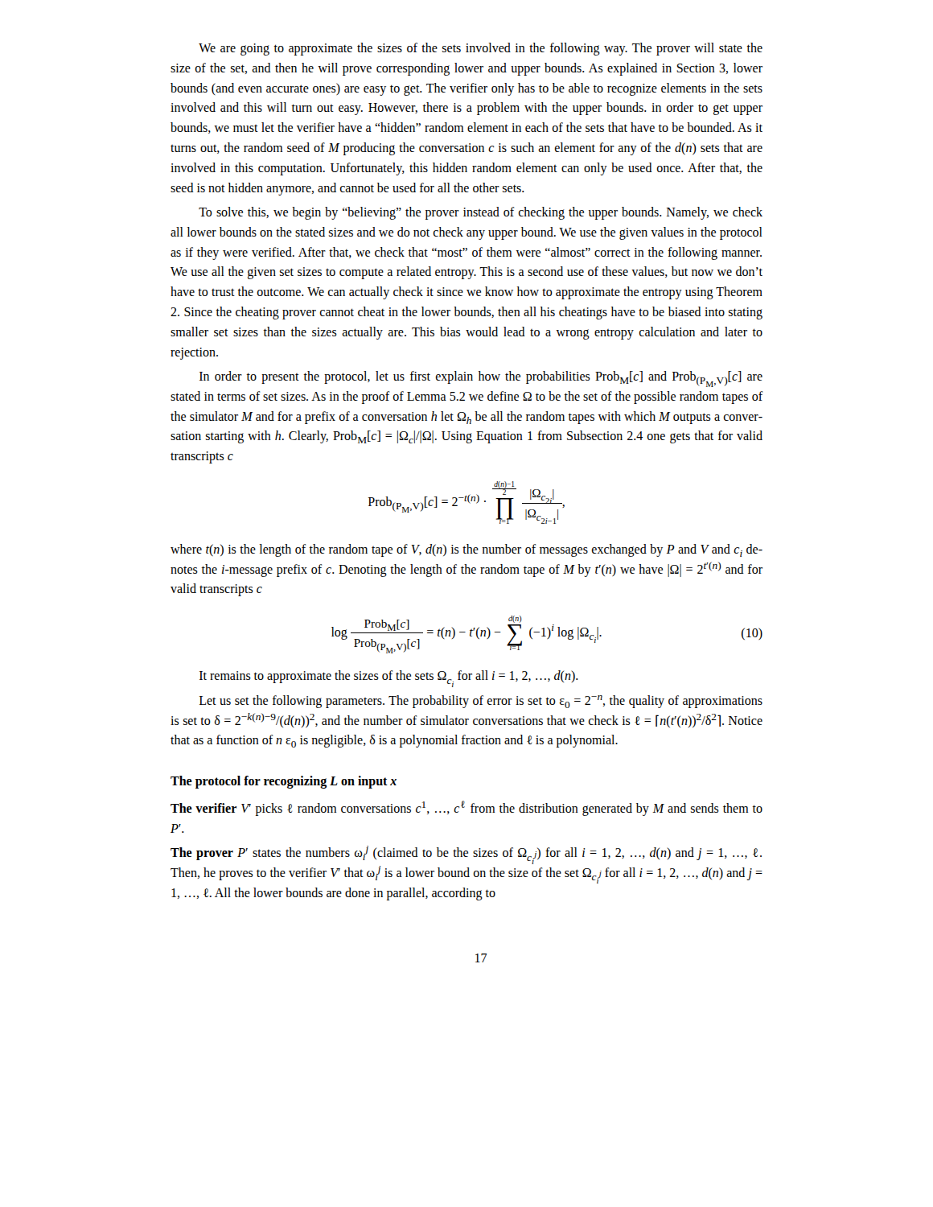We are going to approximate the sizes of the sets involved in the following way. The prover will state the size of the set, and then he will prove corresponding lower and upper bounds. As explained in Section 3, lower bounds (and even accurate ones) are easy to get. The verifier only has to be able to recognize elements in the sets involved and this will turn out easy. However, there is a problem with the upper bounds. in order to get upper bounds, we must let the verifier have a “hidden” random element in each of the sets that have to be bounded. As it turns out, the random seed of M producing the conversation c is such an element for any of the d(n) sets that are involved in this computation. Unfortunately, this hidden random element can only be used once. After that, the seed is not hidden anymore, and cannot be used for all the other sets.
To solve this, we begin by “believing” the prover instead of checking the upper bounds. Namely, we check all lower bounds on the stated sizes and we do not check any upper bound. We use the given values in the protocol as if they were verified. After that, we check that “most” of them were “almost” correct in the following manner. We use all the given set sizes to compute a related entropy. This is a second use of these values, but now we don’t have to trust the outcome. We can actually check it since we know how to approximate the entropy using Theorem 2. Since the cheating prover cannot cheat in the lower bounds, then all his cheatings have to be biased into stating smaller set sizes than the sizes actually are. This bias would lead to a wrong entropy calculation and later to rejection.
In order to present the protocol, let us first explain how the probabilities ProbM[c] and Prob(PM,V)[c] are stated in terms of set sizes. As in the proof of Lemma 5.2 we define Ω to be the set of the possible random tapes of the simulator M and for a prefix of a conversation h let Ωh be all the random tapes with which M outputs a conversation starting with h. Clearly, ProbM[c] = |Ωc|/|Ω|. Using Equation 1 from Subsection 2.4 one gets that for valid transcripts c
Prob(PM,V)[c] = 2−t(n) · d(n)−12 ∏ i=1 |Ωc2i| |Ωc2i−1| ,
where t(n) is the length of the random tape of V, d(n) is the number of messages exchanged by P and V and ci denotes the i-message prefix of c. Denoting the length of the random tape of M by t′(n) we have |Ω| = 2t′(n) and for valid transcripts c
log ProbM[c] Prob(PM,V)[c] = t(n) − t′(n) − d(n) ∑ i=1 (−1)i log |Ωci|. (10)
It remains to approximate the sizes of the sets Ωci for all i = 1, 2, …, d(n).
Let us set the following parameters. The probability of error is set to ε0 = 2−n, the quality of approximations is set to δ = 2−k(n)−9/(d(n))2, and the number of simulator conversations that we check is ℓ = ⌈n(t′(n))2/δ2⌉. Notice that as a function of n ε0 is negligible, δ is a polynomial fraction and ℓ is a polynomial.
The protocol for recognizing L on input x
The verifier V′ picks ℓ random conversations c1, …, cℓ from the distribution generated by M and sends them to P′.
The prover P′ states the numbers ωij (claimed to be the sizes of Ωcij) for all i = 1, 2, …, d(n) and j = 1, …, ℓ. Then, he proves to the verifier V′ that ωij is a lower bound on the size of the set Ωcij for all i = 1, 2, …, d(n) and j = 1, …, ℓ. All the lower bounds are done in parallel, according to
17